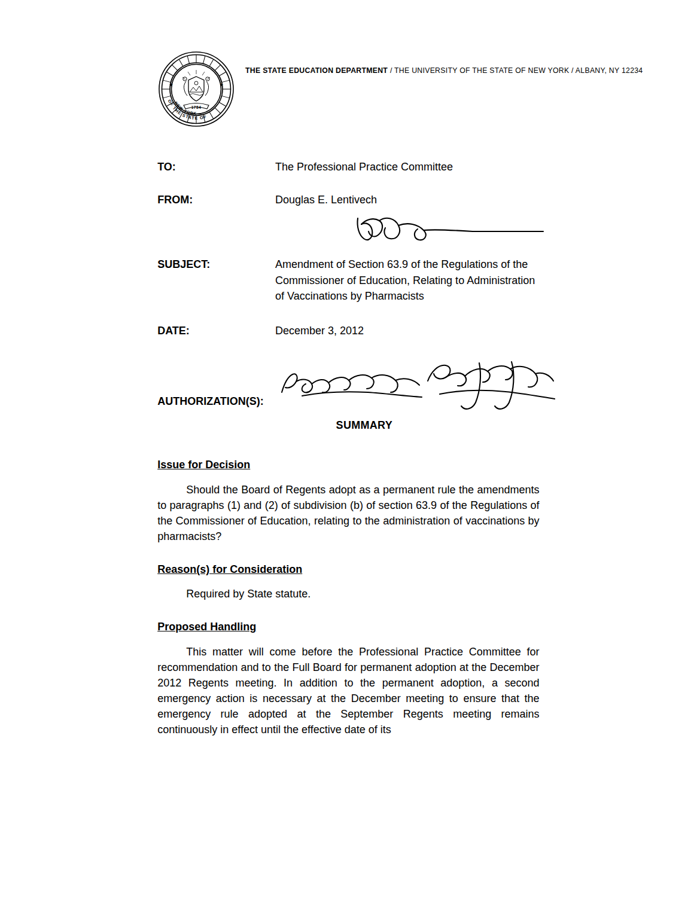THE UNIVERSITY OF THE STATE OF 1784 NEW YORK ★ ★
THE STATE EDUCATION DEPARTMENT / THE UNIVERSITY OF THE STATE OF NEW YORK / ALBANY, NY 12234
TO:
The Professional Practice Committee
FROM:
Douglas E. Lentivech
SUBJECT:
Amendment of Section 63.9 of the Regulations of the Commissioner of Education, Relating to Administration of Vaccinations by Pharmacists
DATE:
December 3, 2012
AUTHORIZATION(S):
SUMMARY
Issue for Decision
Should the Board of Regents adopt as a permanent rule the amendments to paragraphs (1) and (2) of subdivision (b) of section 63.9 of the Regulations of the Commissioner of Education, relating to the administration of vaccinations by pharmacists?
Reason(s) for Consideration
Required by State statute.
Proposed Handling
This matter will come before the Professional Practice Committee for recommendation and to the Full Board for permanent adoption at the December 2012 Regents meeting. In addition to the permanent adoption, a second emergency action is necessary at the December meeting to ensure that the emergency rule adopted at the September Regents meeting remains continuously in effect until the effective date of its